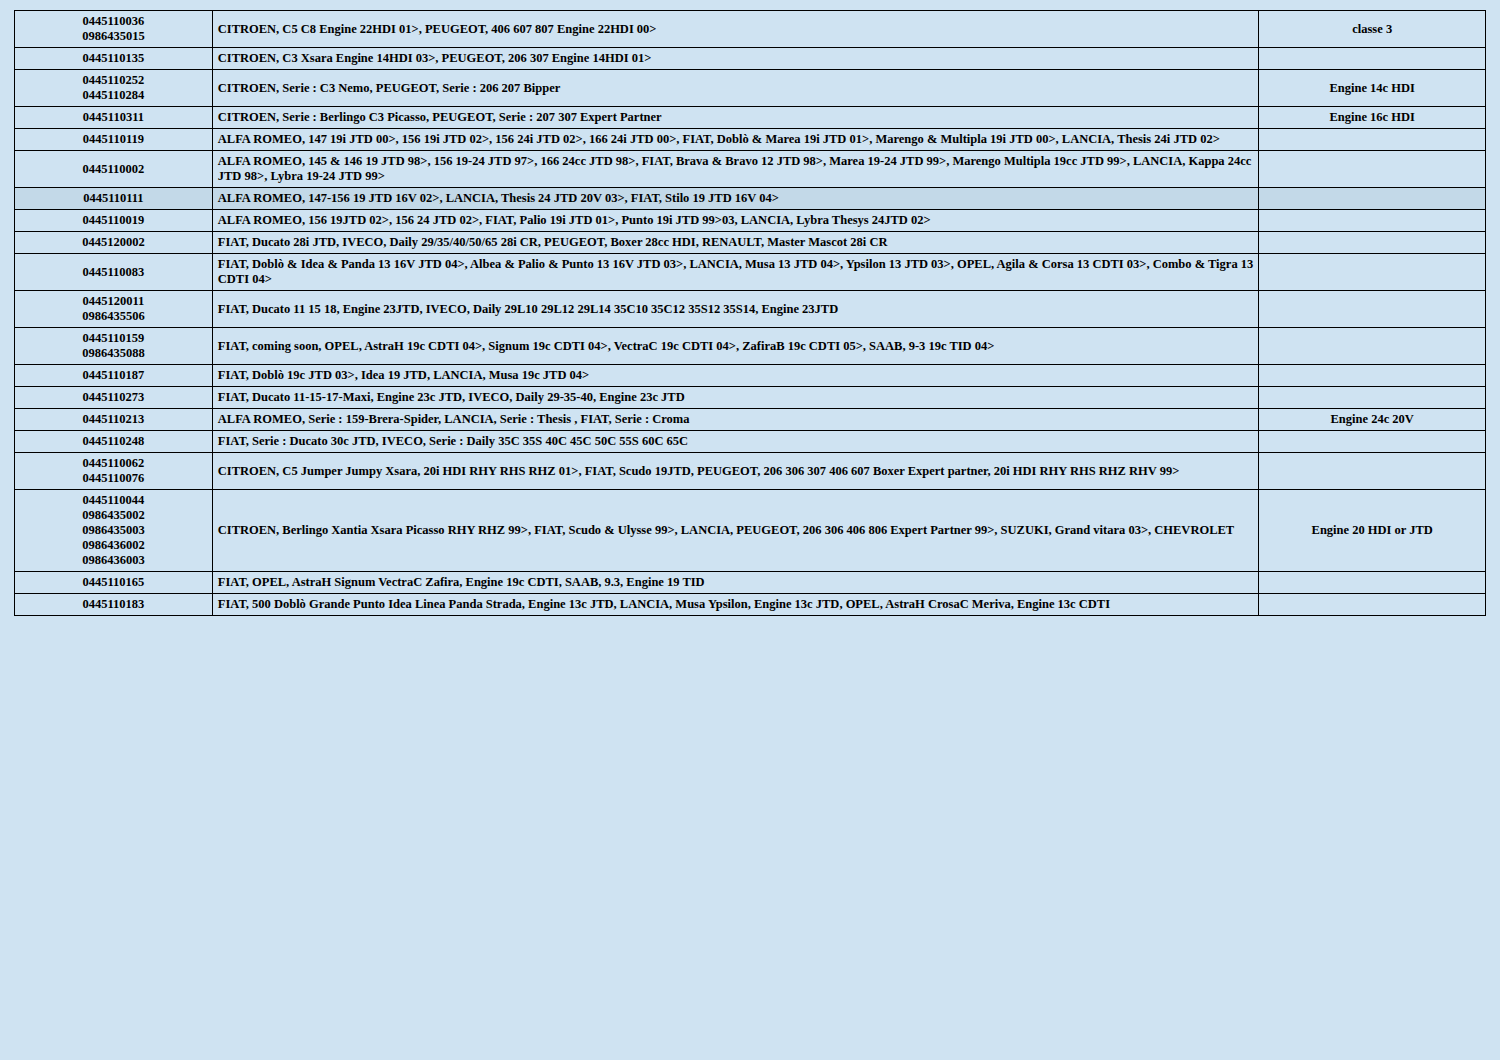| 0445110036 0986435015 | CITROEN, C5 C8 Engine 22HDI 01>, PEUGEOT, 406 607 807 Engine 22HDI 00> | classe 3 |
| 0445110135 | CITROEN, C3 Xsara Engine 14HDI 03>, PEUGEOT, 206 307 Engine 14HDI 01> | |
| 0445110252 0445110284 | CITROEN, Serie : C3 Nemo, PEUGEOT, Serie : 206 207 Bipper | Engine 14c HDI |
| 0445110311 | CITROEN, Serie : Berlingo C3 Picasso, PEUGEOT, Serie : 207 307 Expert Partner | Engine 16c HDI |
| 0445110119 | ALFA ROMEO, 147 19i JTD 00>, 156 19i JTD 02>, 156 24i JTD 02>, 166 24i JTD 00>, FIAT, Doblò & Marea 19i JTD 01>, Marengo & Multipla 19i JTD 00>, LANCIA, Thesis 24i JTD 02> | |
| 0445110002 | ALFA ROMEO, 145 & 146 19 JTD 98>, 156 19-24 JTD 97>, 166 24cc JTD 98>, FIAT, Brava & Bravo 12 JTD 98>, Marea 19-24 JTD 99>, Marengo Multipla 19cc JTD 99>, LANCIA, Kappa 24cc JTD 98>, Lybra 19-24 JTD 99> | |
| 0445110111 | ALFA ROMEO, 147-156 19 JTD 16V 02>, LANCIA, Thesis 24 JTD 20V 03>, FIAT, Stilo 19 JTD 16V 04> | |
| 0445110019 | ALFA ROMEO, 156 19JTD 02>, 156 24 JTD 02>, FIAT, Palio 19i JTD 01>, Punto 19i JTD 99>03, LANCIA, Lybra Thesys 24JTD 02> | |
| 0445120002 | FIAT, Ducato 28i JTD, IVECO, Daily 29/35/40/50/65 28i CR, PEUGEOT, Boxer 28cc HDI, RENAULT, Master Mascot 28i CR | |
| 0445110083 | FIAT, Doblò & Idea & Panda 13 16V JTD 04>, Albea & Palio & Punto 13 16V JTD 03>, LANCIA, Musa 13 JTD 04>, Ypsilon 13 JTD 03>, OPEL, Agila & Corsa 13 CDTI 03>, Combo & Tigra 13 CDTI 04> | |
| 0445120011 0986435506 | FIAT, Ducato 11 15 18, Engine 23JTD, IVECO, Daily 29L10 29L12 29L14 35C10 35C12 35S12 35S14, Engine 23JTD | |
| 0445110159 0986435088 | FIAT, coming soon, OPEL, AstraH 19c CDTI 04>, Signum 19c CDTI 04>, VectraC 19c CDTI 04>, ZafiraB 19c CDTI 05>, SAAB, 9-3 19c TID 04> | |
| 0445110187 | FIAT, Doblò 19c JTD 03>, Idea 19 JTD, LANCIA, Musa 19c JTD 04> | |
| 0445110273 | FIAT, Ducato 11-15-17-Maxi, Engine 23c JTD, IVECO, Daily 29-35-40, Engine 23c JTD | |
| 0445110213 | ALFA ROMEO, Serie : 159-Brera-Spider, LANCIA, Serie : Thesis , FIAT, Serie : Croma | Engine 24c 20V |
| 0445110248 | FIAT, Serie : Ducato 30c JTD, IVECO, Serie : Daily 35C 35S 40C 45C 50C 55S 60C 65C | |
| 0445110062 0445110076 | CITROEN, C5 Jumper Jumpy Xsara, 20i HDI RHY RHS RHZ 01>, FIAT, Scudo 19JTD, PEUGEOT, 206 306 307 406 607 Boxer Expert partner, 20i HDI RHY RHS RHZ RHV 99> | |
| 0445110044 0986435002 0986435003 0986436002 0986436003 | CITROEN, Berlingo Xantia Xsara Picasso RHY RHZ 99>, FIAT, Scudo & Ulysse 99>, LANCIA, PEUGEOT, 206 306 406 806 Expert Partner 99>, SUZUKI, Grand vitara 03>, CHEVROLET | Engine 20 HDI or JTD |
| 0445110165 | FIAT, OPEL, AstraH Signum VectraC Zafira, Engine 19c CDTI, SAAB, 9.3, Engine 19 TID | |
| 0445110183 | FIAT, 500 Doblò Grande Punto Idea Linea Panda Strada, Engine 13c JTD, LANCIA, Musa Ypsilon, Engine 13c JTD, OPEL, AstraH CrosaC Meriva, Engine 13c CDTI | |